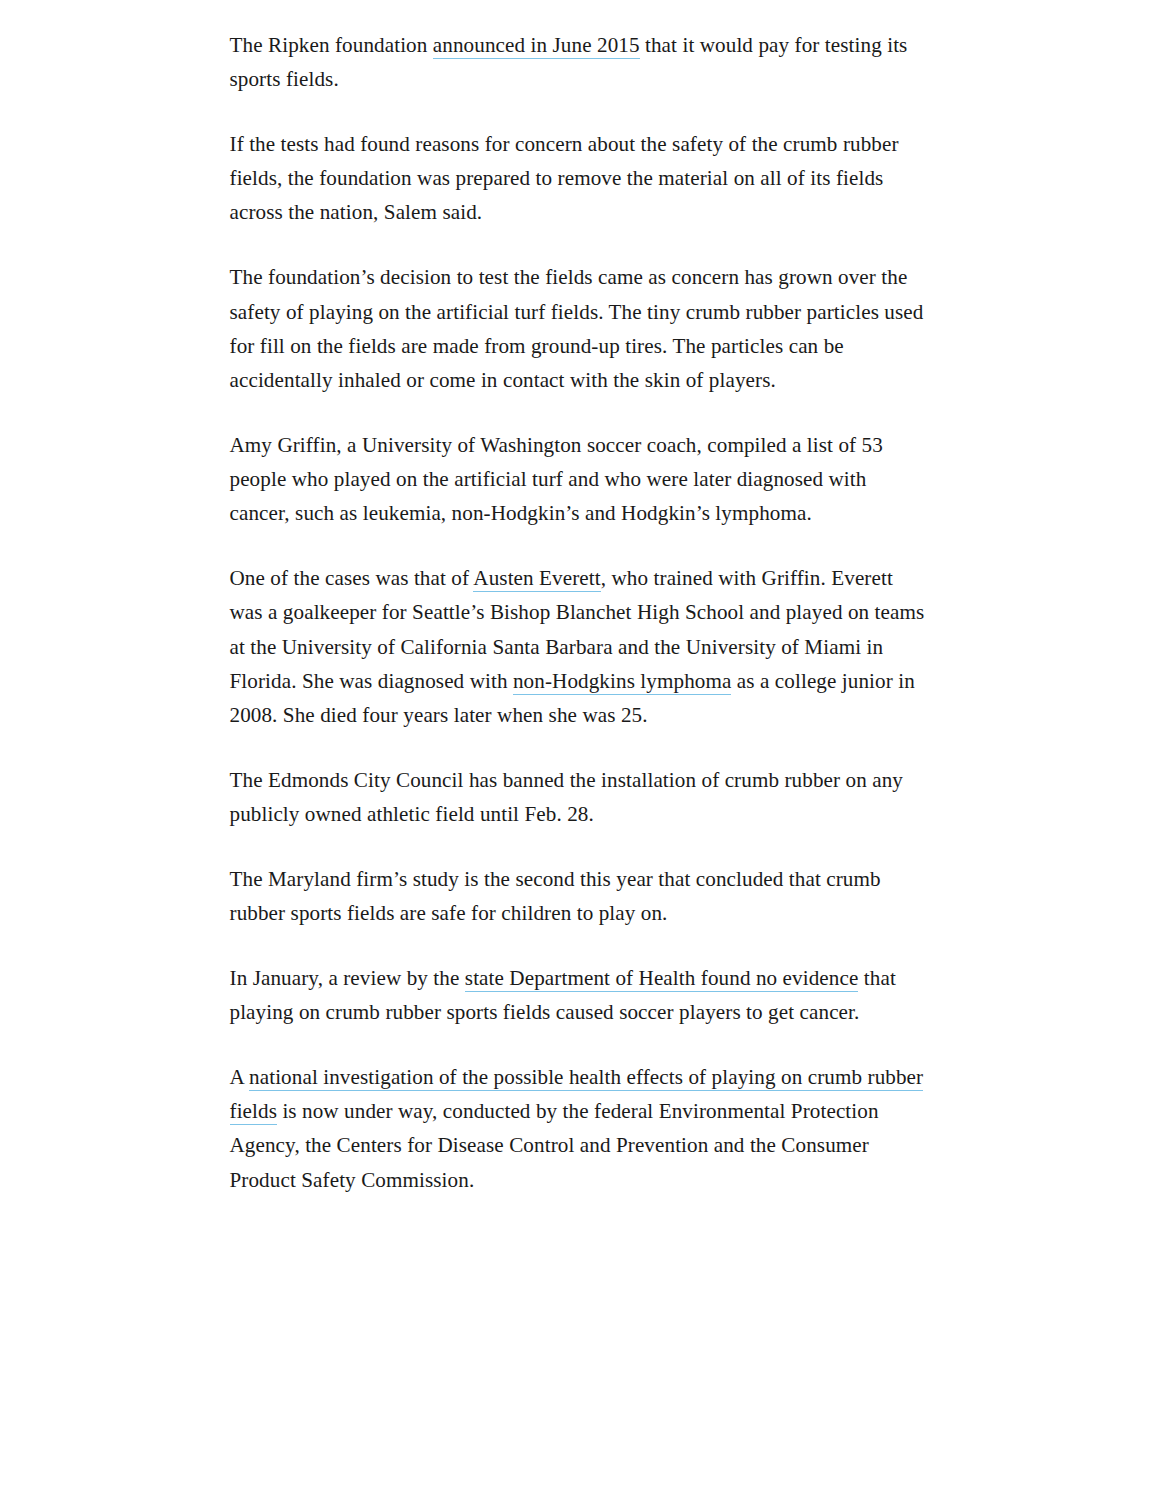The Ripken foundation announced in June 2015 that it would pay for testing its sports fields.
If the tests had found reasons for concern about the safety of the crumb rubber fields, the foundation was prepared to remove the material on all of its fields across the nation, Salem said.
The foundation’s decision to test the fields came as concern has grown over the safety of playing on the artificial turf fields. The tiny crumb rubber particles used for fill on the fields are made from ground-up tires. The particles can be accidentally inhaled or come in contact with the skin of players.
Amy Griffin, a University of Washington soccer coach, compiled a list of 53 people who played on the artificial turf and who were later diagnosed with cancer, such as leukemia, non-Hodgkin’s and Hodgkin’s lymphoma.
One of the cases was that of Austen Everett, who trained with Griffin. Everett was a goalkeeper for Seattle’s Bishop Blanchet High School and played on teams at the University of California Santa Barbara and the University of Miami in Florida. She was diagnosed with non-Hodgkins lymphoma as a college junior in 2008. She died four years later when she was 25.
The Edmonds City Council has banned the installation of crumb rubber on any publicly owned athletic field until Feb. 28.
The Maryland firm’s study is the second this year that concluded that crumb rubber sports fields are safe for children to play on.
In January, a review by the state Department of Health found no evidence that playing on crumb rubber sports fields caused soccer players to get cancer.
A national investigation of the possible health effects of playing on crumb rubber fields is now under way, conducted by the federal Environmental Protection Agency, the Centers for Disease Control and Prevention and the Consumer Product Safety Commission.